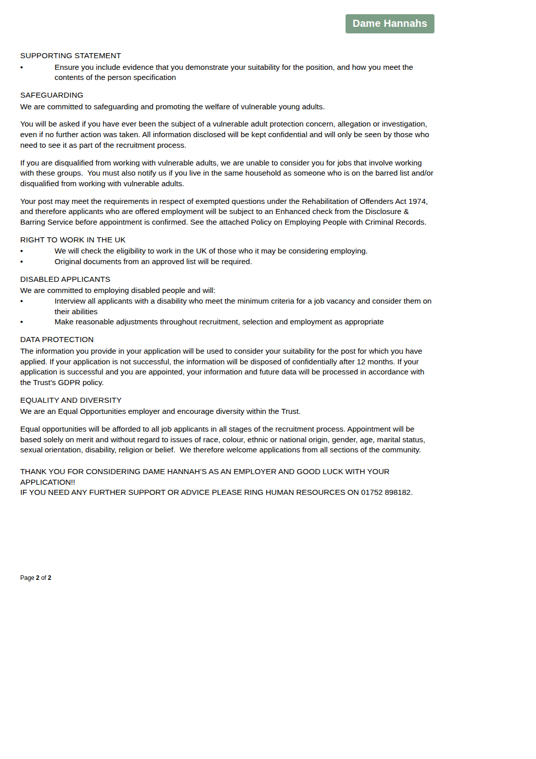Dame Hannahs
Supporting Statement
• Ensure you include evidence that you demonstrate your suitability for the position, and how you meet the contents of the person specification
Safeguarding
We are committed to safeguarding and promoting the welfare of vulnerable young adults.
You will be asked if you have ever been the subject of a vulnerable adult protection concern, allegation or investigation, even if no further action was taken. All information disclosed will be kept confidential and will only be seen by those who need to see it as part of the recruitment process.
If you are disqualified from working with vulnerable adults, we are unable to consider you for jobs that involve working with these groups. You must also notify us if you live in the same household as someone who is on the barred list and/or disqualified from working with vulnerable adults.
Your post may meet the requirements in respect of exempted questions under the Rehabilitation of Offenders Act 1974, and therefore applicants who are offered employment will be subject to an Enhanced check from the Disclosure & Barring Service before appointment is confirmed. See the attached Policy on Employing People with Criminal Records.
Right to Work in the UK
• We will check the eligibility to work in the UK of those who it may be considering employing.
• Original documents from an approved list will be required.
Disabled Applicants
We are committed to employing disabled people and will:
• Interview all applicants with a disability who meet the minimum criteria for a job vacancy and consider them on their abilities
• Make reasonable adjustments throughout recruitment, selection and employment as appropriate
Data Protection
The information you provide in your application will be used to consider your suitability for the post for which you have applied. If your application is not successful, the information will be disposed of confidentially after 12 months. If your application is successful and you are appointed, your information and future data will be processed in accordance with the Trust’s GDPR policy.
Equality and Diversity
We are an Equal Opportunities employer and encourage diversity within the Trust.
Equal opportunities will be afforded to all job applicants in all stages of the recruitment process. Appointment will be based solely on merit and without regard to issues of race, colour, ethnic or national origin, gender, age, marital status, sexual orientation, disability, religion or belief. We therefore welcome applications from all sections of the community.
THANK YOU FOR CONSIDERING DAME HANNAH’S AS AN EMPLOYER AND GOOD LUCK WITH YOUR APPLICATION!!
IF YOU NEED ANY FURTHER SUPPORT OR ADVICE PLEASE RING HUMAN RESOURCES ON 01752 898182.
Page 2 of 2